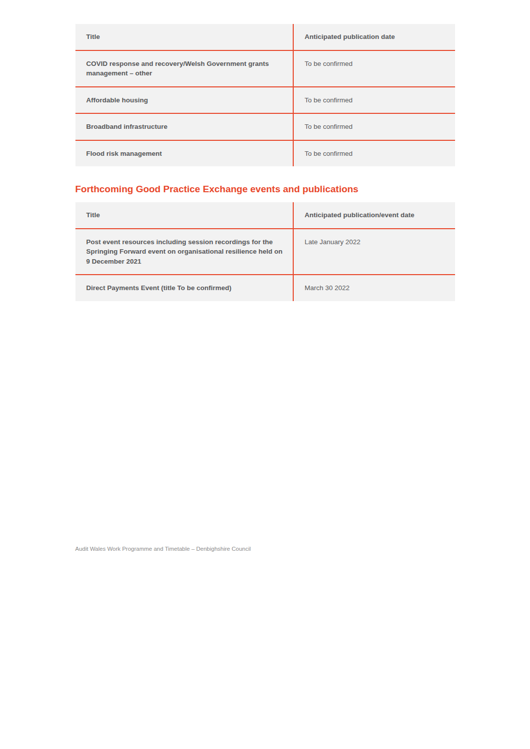| Title | Anticipated publication date |
| --- | --- |
| COVID response and recovery/Welsh Government grants management – other | To be confirmed |
| Affordable housing | To be confirmed |
| Broadband infrastructure | To be confirmed |
| Flood risk management | To be confirmed |
Forthcoming Good Practice Exchange events and publications
| Title | Anticipated publication/event date |
| --- | --- |
| Post event resources including session recordings for the Springing Forward event on organisational resilience held on 9 December 2021 | Late January 2022 |
| Direct Payments Event (title To be confirmed) | March 30 2022 |
Audit Wales Work Programme and Timetable – Denbighshire Council